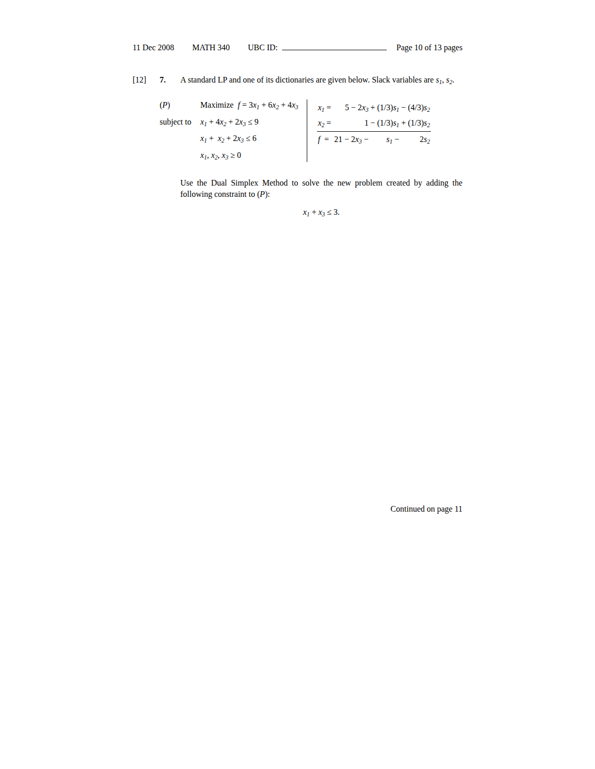11 Dec 2008 MATH 340 UBC ID:
Page 10 of 13 pages
[12]
7.
A standard LP and one of its dictionaries are given below. Slack variables are s1, s2.
(P)
Maximize f = 3x1 + 6x2 + 4x3
subject to
x1 + 4x2 + 2x3 ≤ 9
x1 + x2 + 2x3 ≤ 6
x1, x2, x3 ≥ 0
| x 1 = | 5 − 2 x 3 | + (1/3) s 1 | − (4/3) s 2 |
| x 2 = | 1 | − (1/3) s 1 | + (1/3) s 2 |
| f = | 21 − 2 x 3 − | s 1 − | 2 s 2 |
Use the Dual Simplex Method to solve the new problem created by adding the following constraint to (P):
x1 + x3 ≤ 3.
Continued on page 11